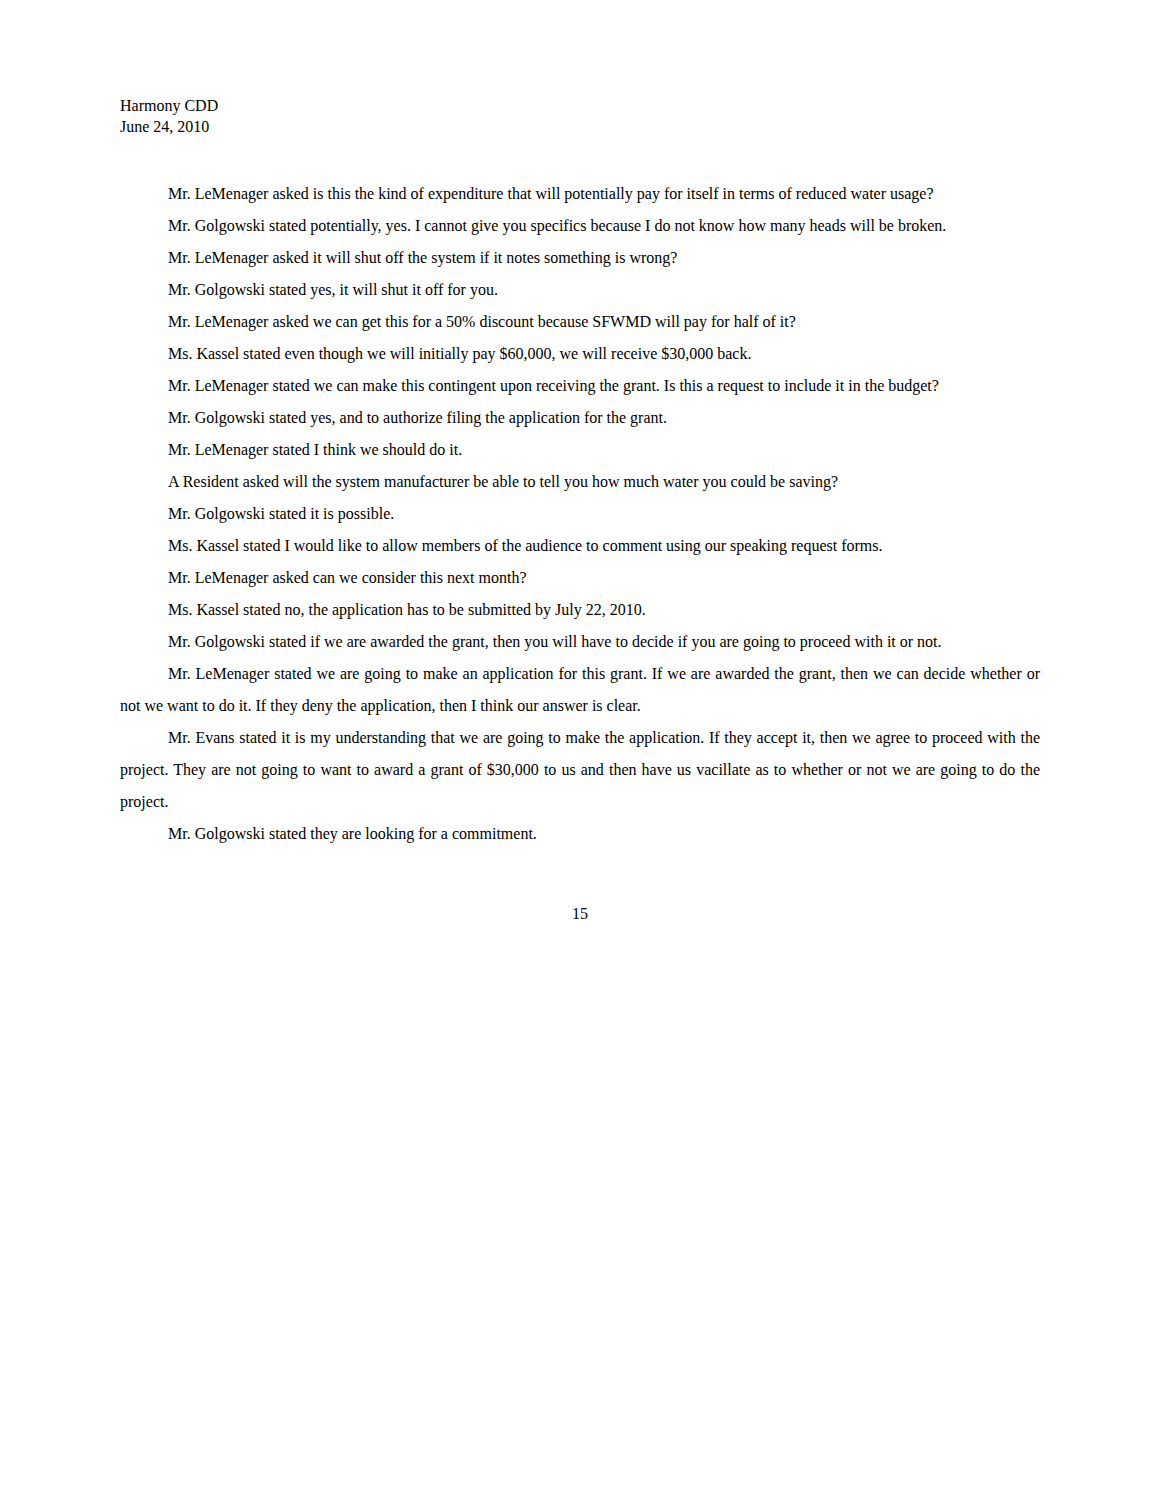Harmony CDD
June 24, 2010
Mr. LeMenager asked is this the kind of expenditure that will potentially pay for itself in terms of reduced water usage?
Mr. Golgowski stated potentially, yes. I cannot give you specifics because I do not know how many heads will be broken.
Mr. LeMenager asked it will shut off the system if it notes something is wrong?
Mr. Golgowski stated yes, it will shut it off for you.
Mr. LeMenager asked we can get this for a 50% discount because SFWMD will pay for half of it?
Ms. Kassel stated even though we will initially pay $60,000, we will receive $30,000 back.
Mr. LeMenager stated we can make this contingent upon receiving the grant. Is this a request to include it in the budget?
Mr. Golgowski stated yes, and to authorize filing the application for the grant.
Mr. LeMenager stated I think we should do it.
A Resident asked will the system manufacturer be able to tell you how much water you could be saving?
Mr. Golgowski stated it is possible.
Ms. Kassel stated I would like to allow members of the audience to comment using our speaking request forms.
Mr. LeMenager asked can we consider this next month?
Ms. Kassel stated no, the application has to be submitted by July 22, 2010.
Mr. Golgowski stated if we are awarded the grant, then you will have to decide if you are going to proceed with it or not.
Mr. LeMenager stated we are going to make an application for this grant. If we are awarded the grant, then we can decide whether or not we want to do it. If they deny the application, then I think our answer is clear.
Mr. Evans stated it is my understanding that we are going to make the application. If they accept it, then we agree to proceed with the project. They are not going to want to award a grant of $30,000 to us and then have us vacillate as to whether or not we are going to do the project.
Mr. Golgowski stated they are looking for a commitment.
15